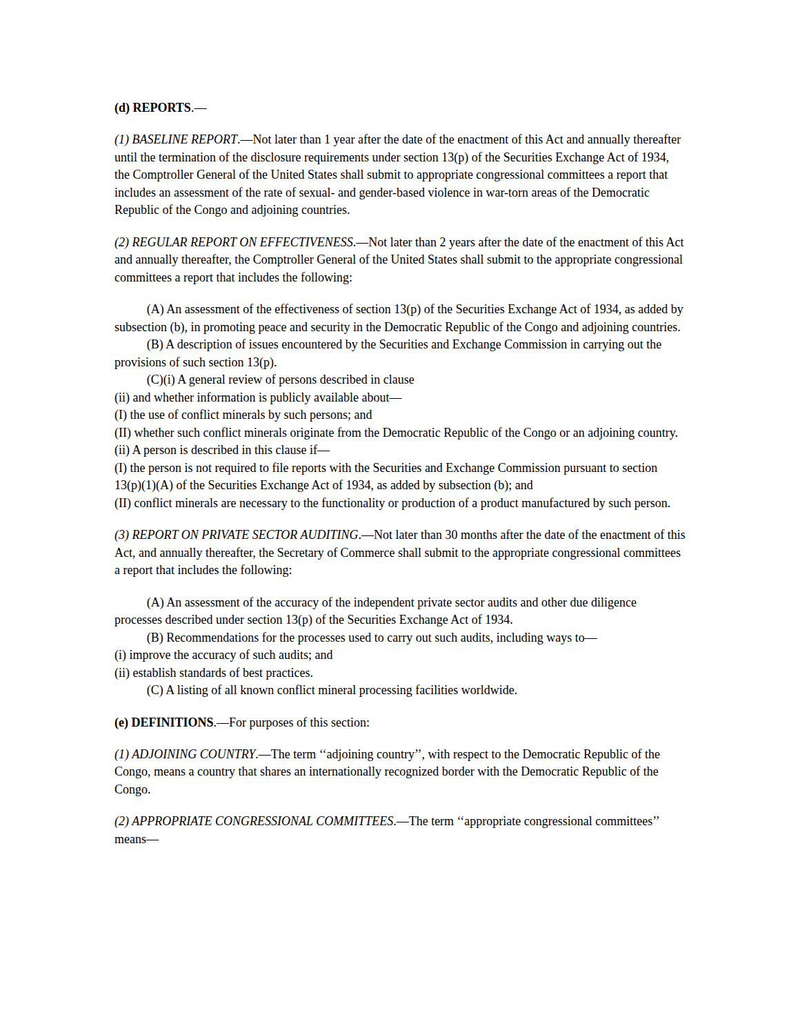(d) REPORTS.—
(1) BASELINE REPORT.—Not later than 1 year after the date of the enactment of this Act and annually thereafter until the termination of the disclosure requirements under section 13(p) of the Securities Exchange Act of 1934, the Comptroller General of the United States shall submit to appropriate congressional committees a report that includes an assessment of the rate of sexual- and gender-based violence in war-torn areas of the Democratic Republic of the Congo and adjoining countries.
(2) REGULAR REPORT ON EFFECTIVENESS.—Not later than 2 years after the date of the enactment of this Act and annually thereafter, the Comptroller General of the United States shall submit to the appropriate congressional committees a report that includes the following:
(A) An assessment of the effectiveness of section 13(p) of the Securities Exchange Act of 1934, as added by subsection (b), in promoting peace and security in the Democratic Republic of the Congo and adjoining countries.
(B) A description of issues encountered by the Securities and Exchange Commission in carrying out the provisions of such section 13(p).
(C)(i) A general review of persons described in clause
(ii) and whether information is publicly available about—
(I) the use of conflict minerals by such persons; and
(II) whether such conflict minerals originate from the Democratic Republic of the Congo or an adjoining country.
(ii) A person is described in this clause if—
(I) the person is not required to file reports with the Securities and Exchange Commission pursuant to section 13(p)(1)(A) of the Securities Exchange Act of 1934, as added by subsection (b); and
(II) conflict minerals are necessary to the functionality or production of a product manufactured by such person.
(3) REPORT ON PRIVATE SECTOR AUDITING.—Not later than 30 months after the date of the enactment of this Act, and annually thereafter, the Secretary of Commerce shall submit to the appropriate congressional committees a report that includes the following:
(A) An assessment of the accuracy of the independent private sector audits and other due diligence processes described under section 13(p) of the Securities Exchange Act of 1934.
(B) Recommendations for the processes used to carry out such audits, including ways to—
(i) improve the accuracy of such audits; and
(ii) establish standards of best practices.
(C) A listing of all known conflict mineral processing facilities worldwide.
(e) DEFINITIONS.—For purposes of this section:
(1) ADJOINING COUNTRY.—The term ‘‘adjoining country’’, with respect to the Democratic Republic of the Congo, means a country that shares an internationally recognized border with the Democratic Republic of the Congo.
(2) APPROPRIATE CONGRESSIONAL COMMITTEES.—The term ‘‘appropriate congressional committees’’ means—